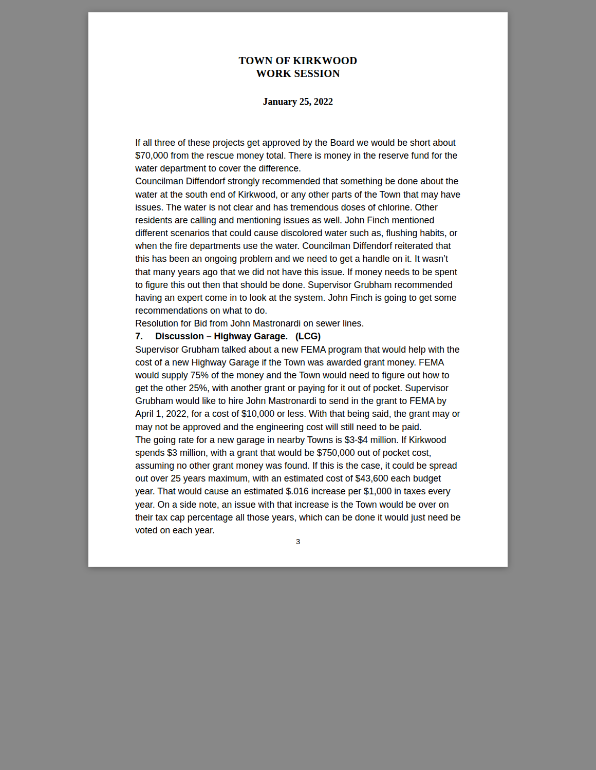TOWN OF KIRKWOOD
WORK SESSION
January 25, 2022
If all three of these projects get approved by the Board we would be short about $70,000 from the rescue money total. There is money in the reserve fund for the water department to cover the difference.
Councilman Diffendorf strongly recommended that something be done about the water at the south end of Kirkwood, or any other parts of the Town that may have issues. The water is not clear and has tremendous doses of chlorine. Other residents are calling and mentioning issues as well. John Finch mentioned different scenarios that could cause discolored water such as, flushing habits, or when the fire departments use the water. Councilman Diffendorf reiterated that this has been an ongoing problem and we need to get a handle on it. It wasn’t that many years ago that we did not have this issue. If money needs to be spent to figure this out then that should be done. Supervisor Grubham recommended having an expert come in to look at the system. John Finch is going to get some recommendations on what to do.
Resolution for Bid from John Mastronardi on sewer lines.
7. Discussion – Highway Garage. (LCG)
Supervisor Grubham talked about a new FEMA program that would help with the cost of a new Highway Garage if the Town was awarded grant money. FEMA would supply 75% of the money and the Town would need to figure out how to get the other 25%, with another grant or paying for it out of pocket. Supervisor Grubham would like to hire John Mastronardi to send in the grant to FEMA by April 1, 2022, for a cost of $10,000 or less. With that being said, the grant may or may not be approved and the engineering cost will still need to be paid.
The going rate for a new garage in nearby Towns is $3-$4 million. If Kirkwood spends $3 million, with a grant that would be $750,000 out of pocket cost, assuming no other grant money was found. If this is the case, it could be spread out over 25 years maximum, with an estimated cost of $43,600 each budget year. That would cause an estimated $.016 increase per $1,000 in taxes every year. On a side note, an issue with that increase is the Town would be over on their tax cap percentage all those years, which can be done it would just need be voted on each year.
3